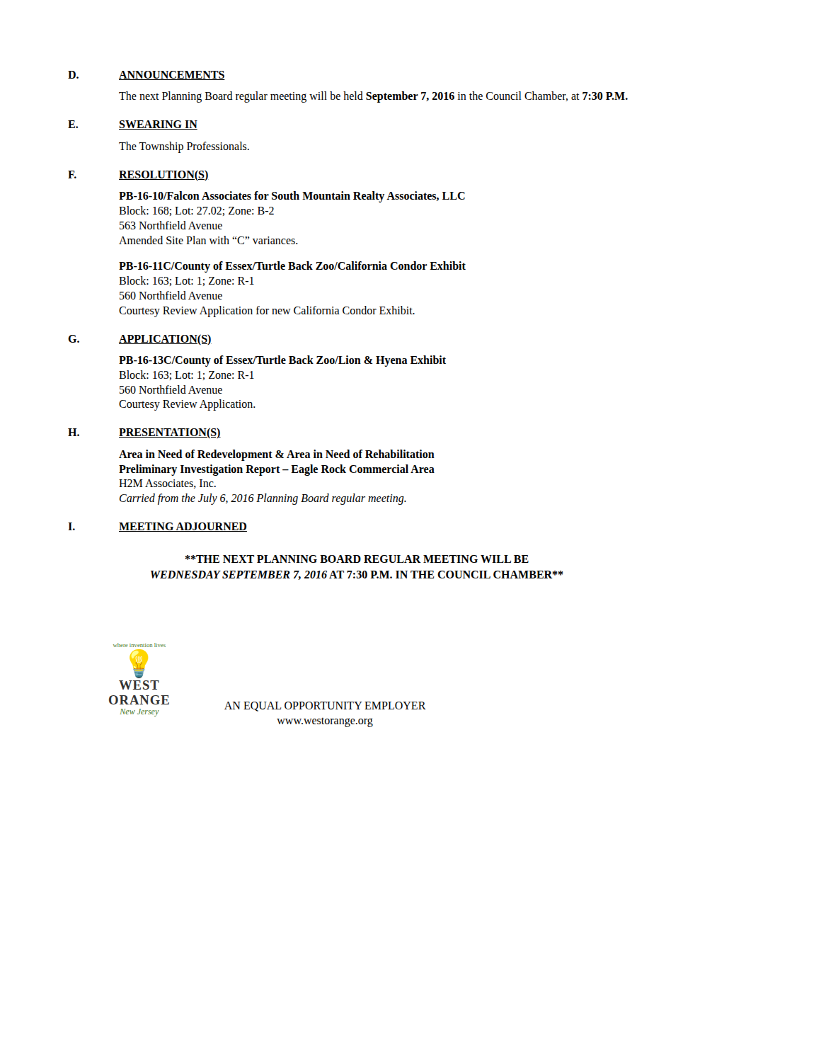D. ANNOUNCEMENTS
The next Planning Board regular meeting will be held September 7, 2016 in the Council Chamber, at 7:30 P.M.
E. SWEARING IN
The Township Professionals.
F. RESOLUTION(S)
PB-16-10/Falcon Associates for South Mountain Realty Associates, LLC
Block: 168; Lot: 27.02; Zone: B-2
563 Northfield Avenue
Amended Site Plan with “C” variances.
PB-16-11C/County of Essex/Turtle Back Zoo/California Condor Exhibit
Block: 163; Lot: 1; Zone: R-1
560 Northfield Avenue
Courtesy Review Application for new California Condor Exhibit.
G. APPLICATION(S)
PB-16-13C/County of Essex/Turtle Back Zoo/Lion & Hyena Exhibit
Block: 163; Lot: 1; Zone: R-1
560 Northfield Avenue
Courtesy Review Application.
H. PRESENTATION(S)
Area in Need of Redevelopment & Area in Need of Rehabilitation
Preliminary Investigation Report – Eagle Rock Commercial Area
H2M Associates, Inc.
Carried from the July 6, 2016 Planning Board regular meeting.
I. MEETING ADJOURNED
**THE NEXT PLANNING BOARD REGULAR MEETING WILL BE
WEDNESDAY SEPTEMBER 7, 2016 AT 7:30 P.M. IN THE COUNCIL CHAMBER**
where invention lives
💡
WEST
ORANGE
New Jersey
AN EQUAL OPPORTUNITY EMPLOYER
www.westorange.org